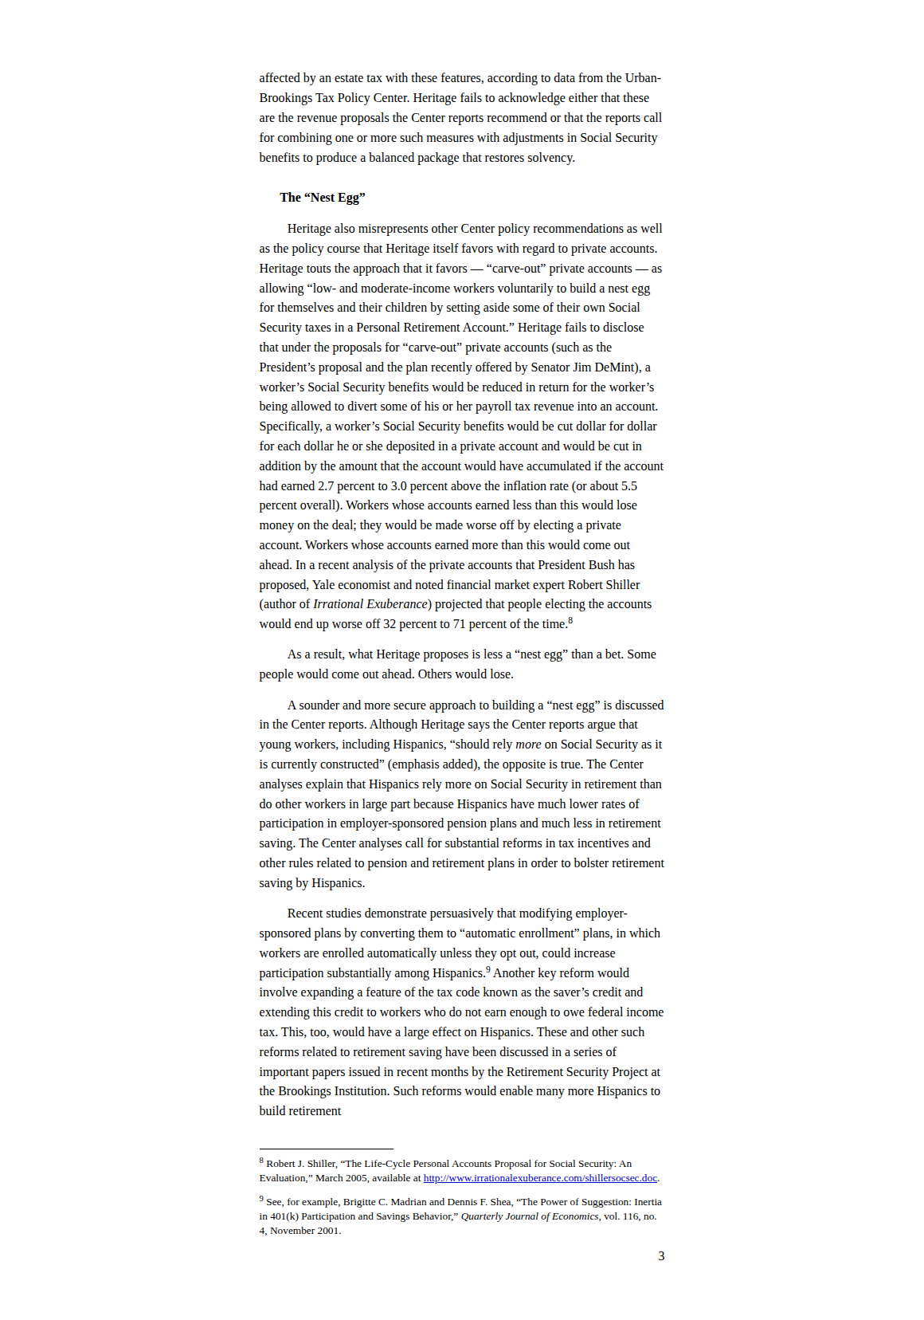affected by an estate tax with these features, according to data from the Urban-Brookings Tax Policy Center. Heritage fails to acknowledge either that these are the revenue proposals the Center reports recommend or that the reports call for combining one or more such measures with adjustments in Social Security benefits to produce a balanced package that restores solvency.
The “Nest Egg”
Heritage also misrepresents other Center policy recommendations as well as the policy course that Heritage itself favors with regard to private accounts. Heritage touts the approach that it favors — “carve-out” private accounts — as allowing “low- and moderate-income workers voluntarily to build a nest egg for themselves and their children by setting aside some of their own Social Security taxes in a Personal Retirement Account.” Heritage fails to disclose that under the proposals for “carve-out” private accounts (such as the President’s proposal and the plan recently offered by Senator Jim DeMint), a worker’s Social Security benefits would be reduced in return for the worker’s being allowed to divert some of his or her payroll tax revenue into an account. Specifically, a worker’s Social Security benefits would be cut dollar for dollar for each dollar he or she deposited in a private account and would be cut in addition by the amount that the account would have accumulated if the account had earned 2.7 percent to 3.0 percent above the inflation rate (or about 5.5 percent overall). Workers whose accounts earned less than this would lose money on the deal; they would be made worse off by electing a private account. Workers whose accounts earned more than this would come out ahead. In a recent analysis of the private accounts that President Bush has proposed, Yale economist and noted financial market expert Robert Shiller (author of Irrational Exuberance) projected that people electing the accounts would end up worse off 32 percent to 71 percent of the time.8
As a result, what Heritage proposes is less a “nest egg” than a bet. Some people would come out ahead. Others would lose.
A sounder and more secure approach to building a “nest egg” is discussed in the Center reports. Although Heritage says the Center reports argue that young workers, including Hispanics, “should rely more on Social Security as it is currently constructed” (emphasis added), the opposite is true. The Center analyses explain that Hispanics rely more on Social Security in retirement than do other workers in large part because Hispanics have much lower rates of participation in employer-sponsored pension plans and much less in retirement saving. The Center analyses call for substantial reforms in tax incentives and other rules related to pension and retirement plans in order to bolster retirement saving by Hispanics.
Recent studies demonstrate persuasively that modifying employer-sponsored plans by converting them to “automatic enrollment” plans, in which workers are enrolled automatically unless they opt out, could increase participation substantially among Hispanics.9 Another key reform would involve expanding a feature of the tax code known as the saver’s credit and extending this credit to workers who do not earn enough to owe federal income tax. This, too, would have a large effect on Hispanics. These and other such reforms related to retirement saving have been discussed in a series of important papers issued in recent months by the Retirement Security Project at the Brookings Institution. Such reforms would enable many more Hispanics to build retirement
8 Robert J. Shiller, “The Life-Cycle Personal Accounts Proposal for Social Security: An Evaluation,” March 2005, available at http://www.irrationalexuberance.com/shillersocsec.doc.
9 See, for example, Brigitte C. Madrian and Dennis F. Shea, “The Power of Suggestion: Inertia in 401(k) Participation and Savings Behavior,” Quarterly Journal of Economics, vol. 116, no. 4, November 2001.
3